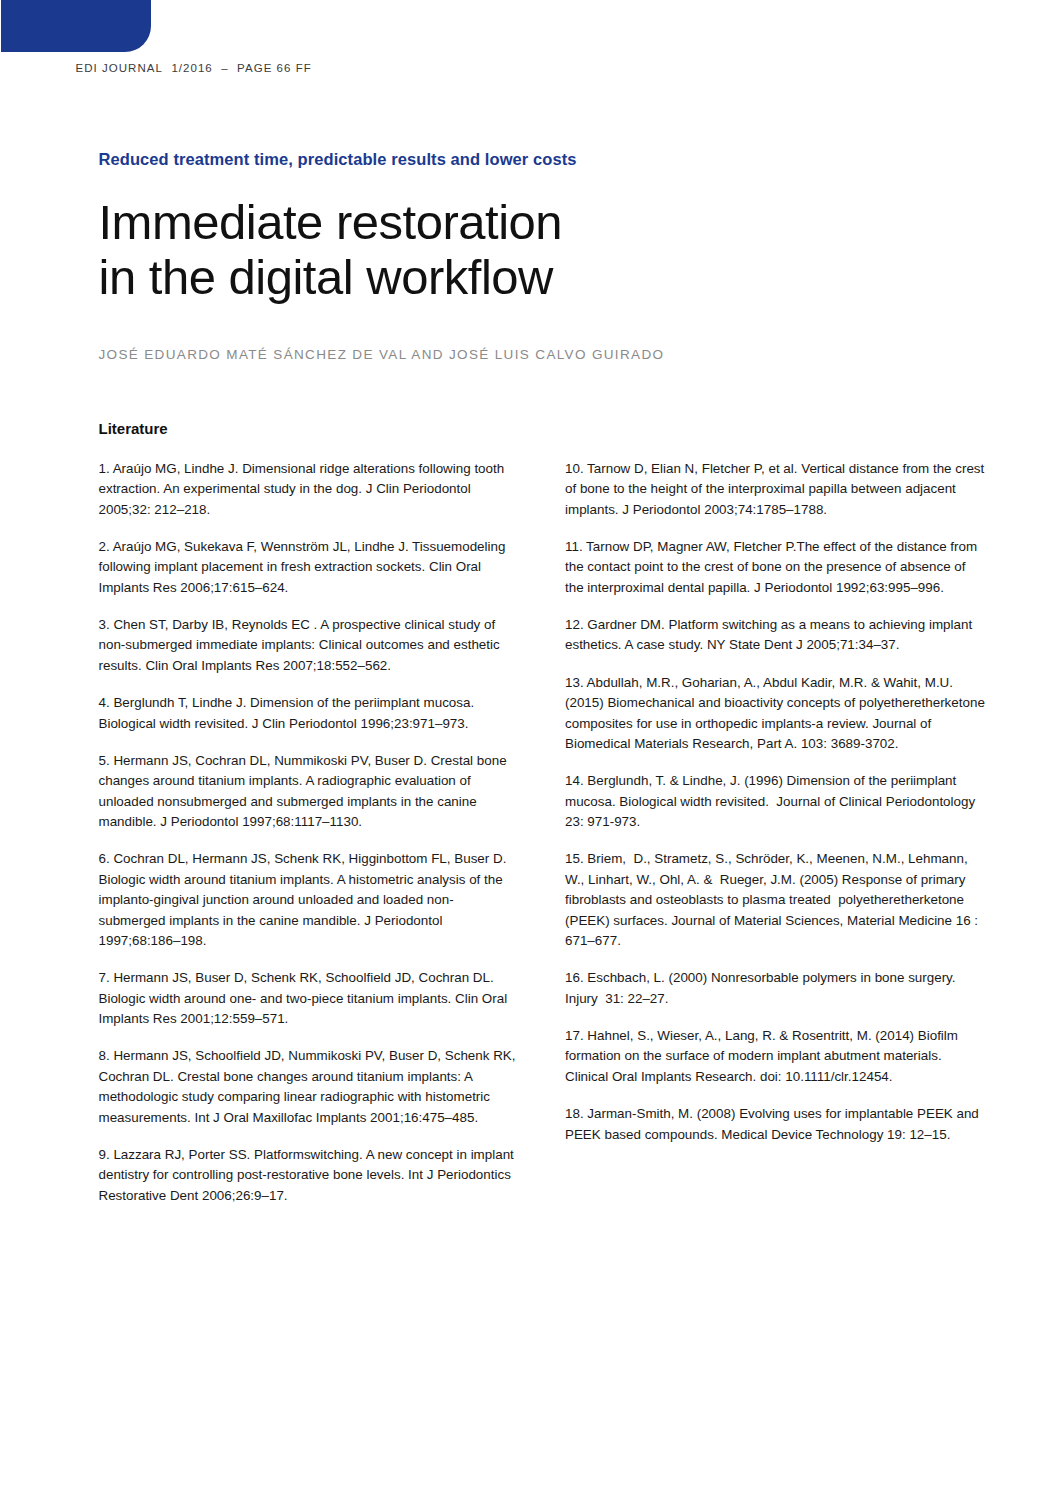EDI JOURNAL 1/2016 – PAGE 66 FF
Reduced treatment time, predictable results and lower costs
Immediate restoration
in the digital workflow
José Eduardo Maté Sánchez de Val and José Luis Calvo Guirado
Literature
1. Araújo MG, Lindhe J. Dimensional ridge alterations following tooth extraction. An experimental study in the dog. J Clin Periodontol 2005;32: 212–218.
2. Araújo MG, Sukekava F, Wennström JL, Lindhe J. Tissuemodeling following implant placement in fresh extraction sockets. Clin Oral Implants Res 2006;17:615–624.
3. Chen ST, Darby IB, Reynolds EC . A prospective clinical study of non-submerged immediate implants: Clinical outcomes and esthetic results. Clin Oral Implants Res 2007;18:552–562.
4. Berglundh T, Lindhe J. Dimension of the periimplant mucosa. Biological width revisited. J Clin Periodontol 1996;23:971–973.
5. Hermann JS, Cochran DL, Nummikoski PV, Buser D. Crestal bone changes around titanium implants. A radiographic evaluation of unloaded nonsubmerged and submerged implants in the canine mandible. J Periodontol 1997;68:1117–1130.
6. Cochran DL, Hermann JS, Schenk RK, Higginbottom FL, Buser D. Biologic width around titanium implants. A histometric analysis of the implanto-gingival junction around unloaded and loaded non-submerged implants in the canine mandible. J Periodontol 1997;68:186–198.
7. Hermann JS, Buser D, Schenk RK, Schoolfield JD, Cochran DL. Biologic width around one- and two-piece titanium implants. Clin Oral Implants Res 2001;12:559–571.
8. Hermann JS, Schoolfield JD, Nummikoski PV, Buser D, Schenk RK, Cochran DL. Crestal bone changes around titanium implants: A methodologic study comparing linear radiographic with histometric measurements. Int J Oral Maxillofac Implants 2001;16:475–485.
9. Lazzara RJ, Porter SS. Platformswitching. A new concept in implant dentistry for controlling post-restorative bone levels. Int J Periodontics Restorative Dent 2006;26:9–17.
10. Tarnow D, Elian N, Fletcher P, et al. Vertical distance from the crest of bone to the height of the interproximal papilla between adjacent implants. J Periodontol 2003;74:1785–1788.
11. Tarnow DP, Magner AW, Fletcher P.The effect of the distance from the contact point to the crest of bone on the presence of absence of the interproximal dental papilla. J Periodontol 1992;63:995–996.
12. Gardner DM. Platform switching as a means to achieving implant esthetics. A case study. NY State Dent J 2005;71:34–37.
13. Abdullah, M.R., Goharian, A., Abdul Kadir, M.R. & Wahit, M.U. (2015) Biomechanical and bioactivity concepts of polyetheretherketone composites for use in orthopedic implants-a review. Journal of Biomedical Materials Research, Part A. 103: 3689-3702.
14. Berglundh, T. & Lindhe, J. (1996) Dimension of the periimplant mucosa. Biological width revisited. Journal of Clinical Periodontology 23: 971-973.
15. Briem, D., Strametz, S., Schröder, K., Meenen, N.M., Lehmann, W., Linhart, W., Ohl, A. & Rueger, J.M. (2005) Response of primary fibroblasts and osteoblasts to plasma treated polyetheretherketone (PEEK) surfaces. Journal of Material Sciences, Material Medicine 16 : 671–677.
16. Eschbach, L. (2000) Nonresorbable polymers in bone surgery. Injury 31: 22–27.
17. Hahnel, S., Wieser, A., Lang, R. & Rosentritt, M. (2014) Biofilm formation on the surface of modern implant abutment materials. Clinical Oral Implants Research. doi: 10.1111/clr.12454.
18. Jarman-Smith, M. (2008) Evolving uses for implantable PEEK and PEEK based compounds. Medical Device Technology 19: 12–15.